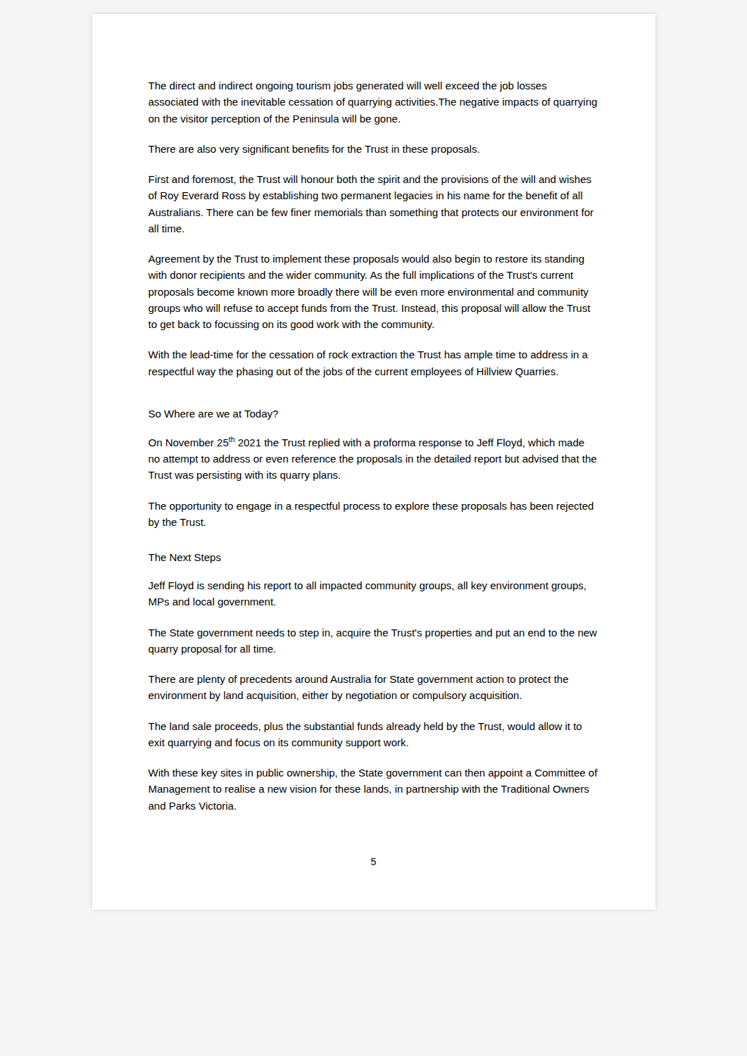The direct and indirect ongoing tourism jobs generated will well exceed the job losses associated with the inevitable cessation of quarrying activities.The negative impacts of quarrying on the visitor perception of the Peninsula will be gone.
There are also very significant benefits for the Trust in these proposals.
First and foremost, the Trust will honour both the spirit and the provisions of the will and wishes of Roy Everard Ross by establishing two permanent legacies in his name for the benefit of all Australians. There can be few finer memorials than something that protects our environment for all time.
Agreement by the Trust to implement these proposals would also begin to restore its standing with donor recipients and the wider community. As the full implications of the Trust's current proposals become known more broadly there will be even more environmental and community groups who will refuse to accept funds from the Trust. Instead, this proposal will allow the Trust to get back to focussing on its good work with the community.
With the lead-time for the cessation of rock extraction the Trust has ample time to address in a respectful way the phasing out of the jobs of the current employees of Hillview Quarries.
So Where are we at Today?
On November 25th 2021 the Trust replied with a proforma response to Jeff Floyd, which made no attempt to address or even reference the proposals in the detailed report but advised that the Trust was persisting with its quarry plans.
The opportunity to engage in a respectful process to explore these proposals has been rejected by the Trust.
The Next Steps
Jeff Floyd is sending his report to all impacted community groups, all key environment groups, MPs and local government.
The State government needs to step in, acquire the Trust's properties and put an end to the new quarry proposal for all time.
There are plenty of precedents around Australia for State government action to protect the environment by land acquisition, either by negotiation or compulsory acquisition.
The land sale proceeds, plus the substantial funds already held by the Trust, would allow it to exit quarrying and focus on its community support work.
With these key sites in public ownership, the State government can then appoint a Committee of Management to realise a new vision for these lands, in partnership with the Traditional Owners and Parks Victoria.
5